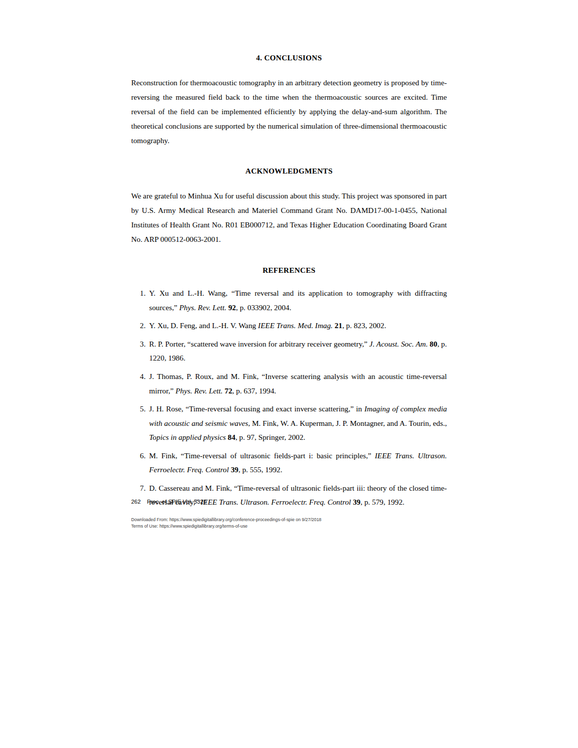4. CONCLUSIONS
Reconstruction for thermoacoustic tomography in an arbitrary detection geometry is proposed by time-reversing the measured field back to the time when the thermoacoustic sources are excited. Time reversal of the field can be implemented efficiently by applying the delay-and-sum algorithm. The theoretical conclusions are supported by the numerical simulation of three-dimensional thermoacoustic tomography.
ACKNOWLEDGMENTS
We are grateful to Minhua Xu for useful discussion about this study. This project was sponsored in part by U.S. Army Medical Research and Materiel Command Grant No. DAMD17-00-1-0455, National Institutes of Health Grant No. R01 EB000712, and Texas Higher Education Coordinating Board Grant No. ARP 000512-0063-2001.
REFERENCES
Y. Xu and L.-H. Wang, “Time reversal and its application to tomography with diffracting sources,” Phys. Rev. Lett. 92, p. 033902, 2004.
Y. Xu, D. Feng, and L.-H. V. Wang IEEE Trans. Med. Imag. 21, p. 823, 2002.
R. P. Porter, “scattered wave inversion for arbitrary receiver geometry,” J. Acoust. Soc. Am. 80, p. 1220, 1986.
J. Thomas, P. Roux, and M. Fink, “Inverse scattering analysis with an acoustic time-reversal mirror,” Phys. Rev. Lett. 72, p. 637, 1994.
J. H. Rose, “Time-reversal focusing and exact inverse scattering,” in Imaging of complex media with acoustic and seismic waves, M. Fink, W. A. Kuperman, J. P. Montagner, and A. Tourin, eds., Topics in applied physics 84, p. 97, Springer, 2002.
M. Fink, “Time-reversal of ultrasonic fields-part i: basic principles,” IEEE Trans. Ultrason. Ferroelectr. Freq. Control 39, p. 555, 1992.
D. Cassereau and M. Fink, “Time-reversal of ultrasonic fields-part iii: theory of the closed time-reversal cavity,” IEEE Trans. Ultrason. Ferroelectr. Freq. Control 39, p. 579, 1992.
262 Proc. of SPIE Vol. 5320
Downloaded From: https://www.spiedigitallibrary.org/conference-proceedings-of-spie on 9/27/2018
Terms of Use: https://www.spiedigitallibrary.org/terms-of-use